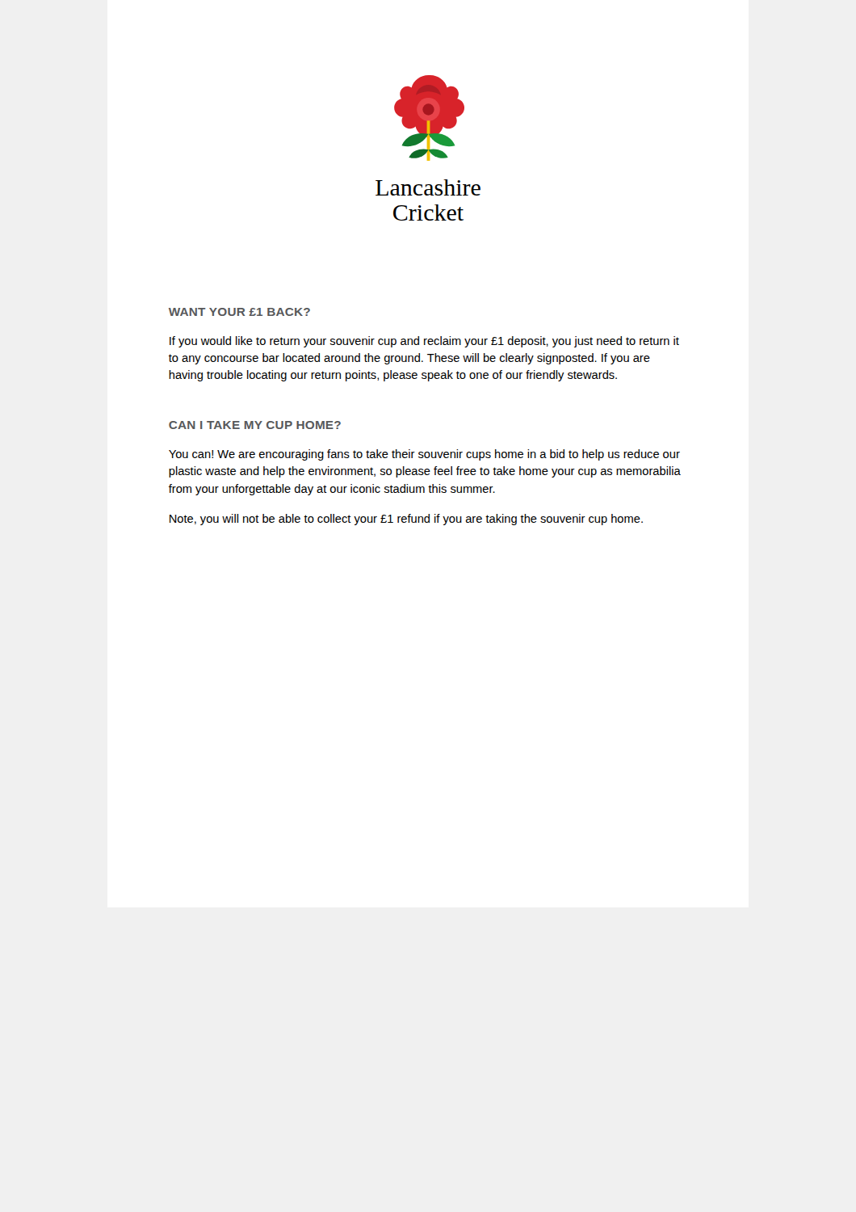Lancashire
Cricket
WANT YOUR £1 BACK?
If you would like to return your souvenir cup and reclaim your £1 deposit, you just need to return it to any concourse bar located around the ground. These will be clearly signposted. If you are having trouble locating our return points, please speak to one of our friendly stewards.
CAN I TAKE MY CUP HOME?
You can! We are encouraging fans to take their souvenir cups home in a bid to help us reduce our plastic waste and help the environment, so please feel free to take home your cup as memorabilia from your unforgettable day at our iconic stadium this summer.
Note, you will not be able to collect your £1 refund if you are taking the souvenir cup home.